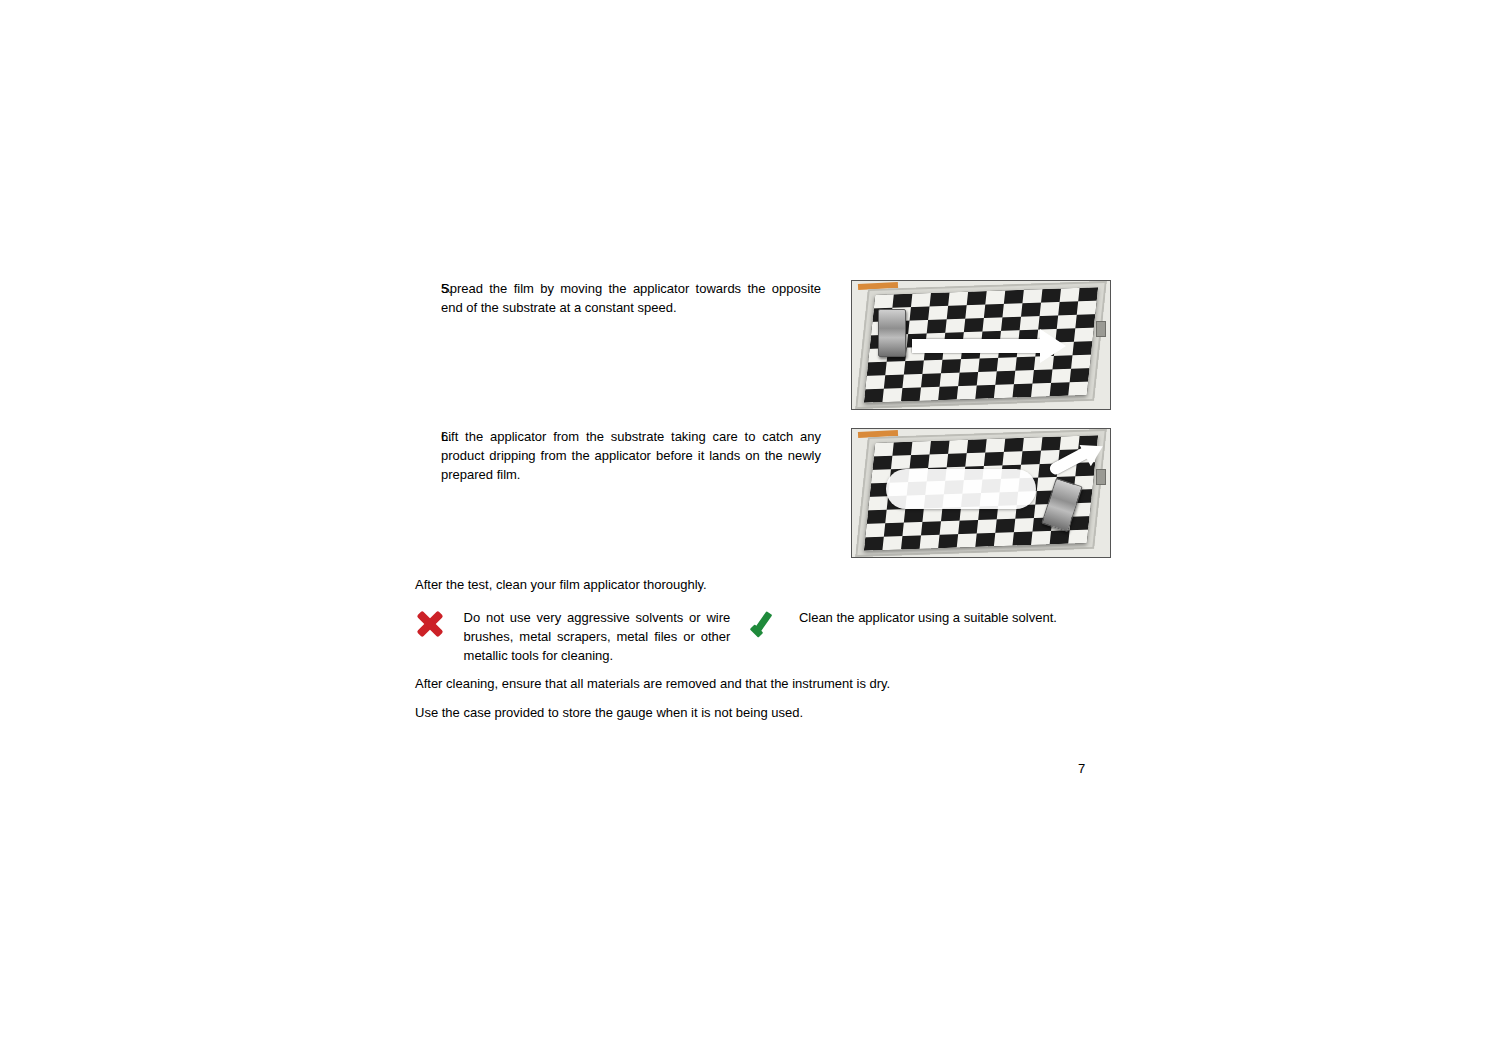elcometer en
5.
Spread the film by moving the applicator towards the opposite end of the substrate at a constant speed.
6.
Lift the applicator from the substrate taking care to catch any product dripping from the applicator before it lands on the newly prepared film.
After the test, clean your film applicator thoroughly.
| | Do not use very aggressive solvents or wire brushes, metal scrapers, metal files or other metallic tools for cleaning. | | Clean the applicator using a suitable solvent. |
After cleaning, ensure that all materials are removed and that the instrument is dry.
Use the case provided to store the gauge when it is not being used.
7